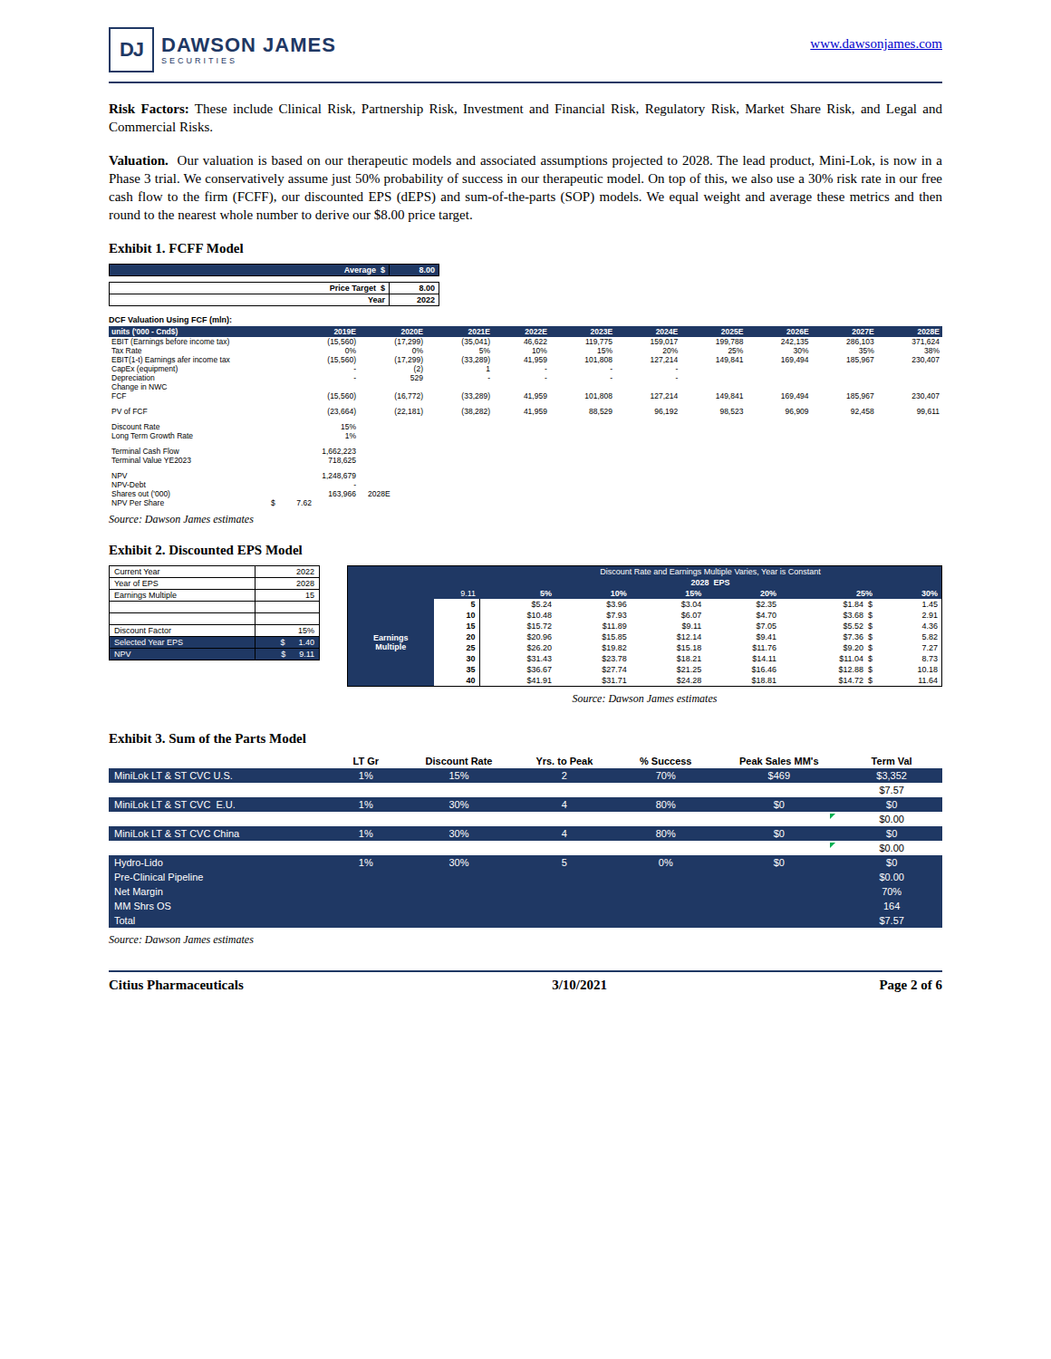DJ
DAWSON JAMES
SECURITIES
www.dawsonjames.com
Risk Factors: These include Clinical Risk, Partnership Risk, Investment and Financial Risk, Regulatory Risk, Market Share Risk, and Legal and Commercial Risks.
Valuation. Our valuation is based on our therapeutic models and associated assumptions projected to 2028. The lead product, Mini-Lok, is now in a Phase 3 trial. We conservatively assume just 50% probability of success in our therapeutic model. On top of this, we also use a 30% risk rate in our free cash flow to the firm (FCFF), our discounted EPS (dEPS) and sum-of-the-parts (SOP) models. We equal weight and average these metrics and then round to the nearest whole number to derive our $8.00 price target.
Exhibit 1. FCFF Model
| Average $ | 8.00 |
| Price Target $ | 8.00 |
| Year | 2022 |
DCF Valuation Using FCF (mln):
| units ('000 - Cnd$) | 2019E | 2020E | 2021E | 2022E | 2023E | 2024E | 2025E | 2026E | 2027E | 2028E |
| --- | --- | --- | --- | --- | --- | --- | --- | --- | --- | --- |
| EBIT (Earnings before income tax) | (15,560) | (17,299) | (35,041) | 46,622 | 119,775 | 159,017 | 199,788 | 242,135 | 286,103 | 371,624 |
| Tax Rate | 0% | 0% | 5% | 10% | 15% | 20% | 25% | 30% | 35% | 38% |
| EBIT(1-t) Earnings afer income tax | (15,560) | (17,299) | (33,289) | 41,959 | 101,808 | 127,214 | 149,841 | 169,494 | 185,967 | 230,407 |
| CapEx (equipment) | - | (2) | 1 | - | - | - | | | | |
| Depreciation | - | 529 | - | - | - | - | | | | |
| Change in NWC | | | | | | | | | | |
| FCF | (15,560) | (16,772) | (33,289) | 41,959 | 101,808 | 127,214 | 149,841 | 169,494 | 185,967 | 230,407 |
| PV of FCF | (23,664) | (22,181) | (38,282) | 41,959 | 88,529 | 96,192 | 98,523 | 96,909 | 92,458 | 99,611 |
| Discount Rate | 15% | | | | | | | | | |
| Long Term Growth Rate | 1% | | | | | | | | | |
| Terminal Cash Flow | 1,662,223 | | | | | | | | | |
| Terminal Value YE2023 | 718,625 | | | | | | | | | |
| NPV | 1,248,679 | | | | | | | | | |
| NPV-Debt | - | | | | | | | | | |
| Shares out ('000) | 163,966 | 2028E | | | | | | | | |
| NPV Per Share | $ 7.62 | | | | | | | | | |
Source: Dawson James estimates
Exhibit 2. Discounted EPS Model
| Current Year | 2022 |
| Year of EPS | 2028 |
| Earnings Multiple | 15 |
| Discount Factor | 15% |
| Selected Year EPS | $ 1.40 |
| NPV | $ 9.11 |
| | Discount Rate and Earnings Multiple Varies, Year is Constant |
| | 2028 EPS |
| | 9.11 | 5% | 10% | 15% | 20% | 25% | 30% |
| Earnings Multiple | 5 | $5.24 | $3.96 | $3.04 | $2.35 | $1.84 $ | 1.45 |
| 10 | $10.48 | $7.93 | $6.07 | $4.70 | $3.68 $ | 2.91 |
| 15 | $15.72 | $11.89 | $9.11 | $7.05 | $5.52 $ | 4.36 |
| 20 | $20.96 | $15.85 | $12.14 | $9.41 | $7.36 $ | 5.82 |
| 25 | $26.20 | $19.82 | $15.18 | $11.76 | $9.20 $ | 7.27 |
| 30 | $31.43 | $23.78 | $18.21 | $14.11 | $11.04 $ | 8.73 |
| 35 | $36.67 | $27.74 | $21.25 | $16.46 | $12.88 $ | 10.18 |
| 40 | $41.91 | $31.71 | $24.28 | $18.81 | $14.72 $ | 11.64 |
Source: Dawson James estimates
Exhibit 3. Sum of the Parts Model
| | LT Gr | Discount Rate | Yrs. to Peak | % Success | Peak Sales MM's | Term Val |
| --- | --- | --- | --- | --- | --- | --- |
| MiniLok LT & ST CVC U.S. | 1% | 15% | 2 | 70% | $469 | $3,352 |
| | | | | | | $7.57 |
| MiniLok LT & ST CVC E.U. | 1% | 30% | 4 | 80% | $0 | $0 |
| | | | | | | $0.00 |
| MiniLok LT & ST CVC China | 1% | 30% | 4 | 80% | $0 | $0 |
| | | | | | | $0.00 |
| Hydro-Lido | 1% | 30% | 5 | 0% | $0 | $0 |
| Pre-Clinical Pipeline | | | | | | $0.00 |
| Net Margin | | | | | | 70% |
| MM Shrs OS | | | | | | 164 |
| Total | | | | | | $7.57 |
Source: Dawson James estimates
Citius Pharmaceuticals
3/10/2021
Page 2 of 6